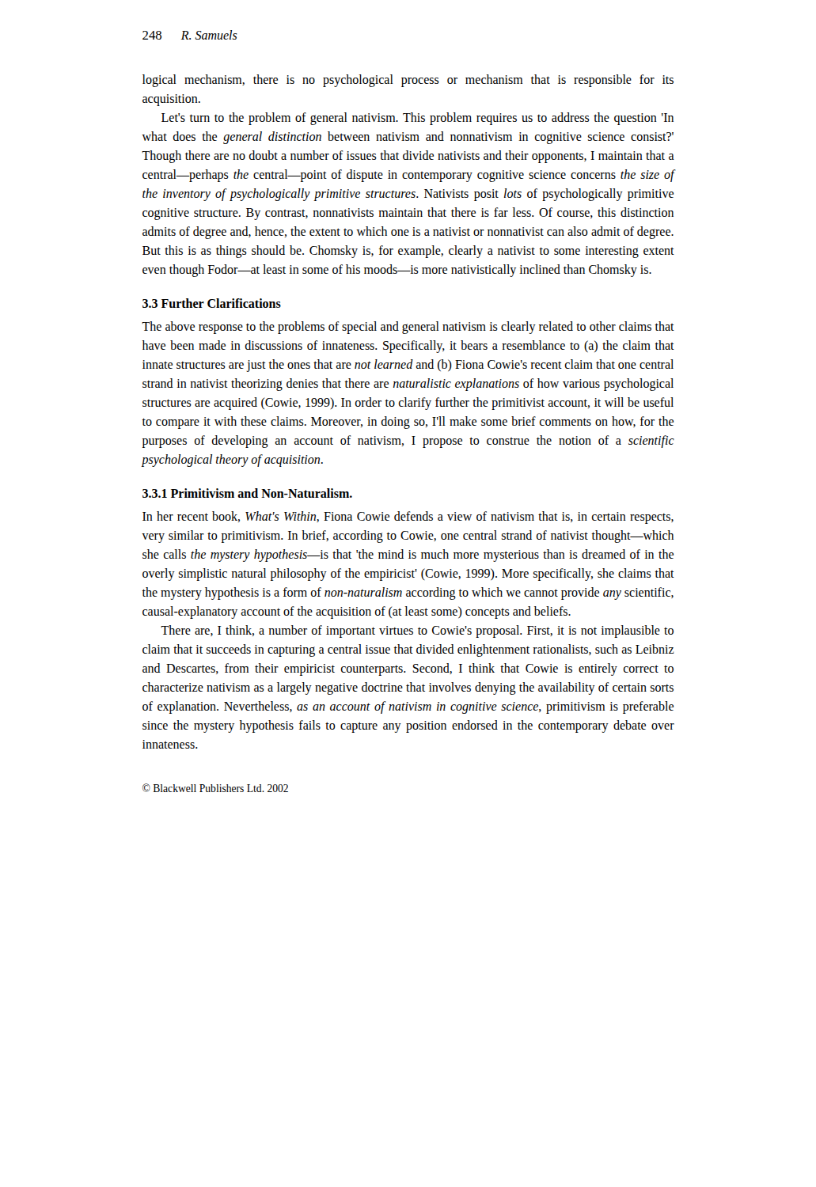248 R. Samuels
logical mechanism, there is no psychological process or mechanism that is responsible for its acquisition.
Let's turn to the problem of general nativism. This problem requires us to address the question 'In what does the general distinction between nativism and nonnativism in cognitive science consist?' Though there are no doubt a number of issues that divide nativists and their opponents, I maintain that a central—perhaps the central—point of dispute in contemporary cognitive science concerns the size of the inventory of psychologically primitive structures. Nativists posit lots of psychologically primitive cognitive structure. By contrast, nonnativists maintain that there is far less. Of course, this distinction admits of degree and, hence, the extent to which one is a nativist or nonnativist can also admit of degree. But this is as things should be. Chomsky is, for example, clearly a nativist to some interesting extent even though Fodor—at least in some of his moods—is more nativistically inclined than Chomsky is.
3.3 Further Clarifications
The above response to the problems of special and general nativism is clearly related to other claims that have been made in discussions of innateness. Specifically, it bears a resemblance to (a) the claim that innate structures are just the ones that are not learned and (b) Fiona Cowie's recent claim that one central strand in nativist theorizing denies that there are naturalistic explanations of how various psychological structures are acquired (Cowie, 1999). In order to clarify further the primitivist account, it will be useful to compare it with these claims. Moreover, in doing so, I'll make some brief comments on how, for the purposes of developing an account of nativism, I propose to construe the notion of a scientific psychological theory of acquisition.
3.3.1 Primitivism and Non-Naturalism.
In her recent book, What's Within, Fiona Cowie defends a view of nativism that is, in certain respects, very similar to primitivism. In brief, according to Cowie, one central strand of nativist thought—which she calls the mystery hypothesis—is that 'the mind is much more mysterious than is dreamed of in the overly simplistic natural philosophy of the empiricist' (Cowie, 1999). More specifically, she claims that the mystery hypothesis is a form of non-naturalism according to which we cannot provide any scientific, causal-explanatory account of the acquisition of (at least some) concepts and beliefs.
There are, I think, a number of important virtues to Cowie's proposal. First, it is not implausible to claim that it succeeds in capturing a central issue that divided enlightenment rationalists, such as Leibniz and Descartes, from their empiricist counterparts. Second, I think that Cowie is entirely correct to characterize nativism as a largely negative doctrine that involves denying the availability of certain sorts of explanation. Nevertheless, as an account of nativism in cognitive science, primitivism is preferable since the mystery hypothesis fails to capture any position endorsed in the contemporary debate over innateness.
© Blackwell Publishers Ltd. 2002